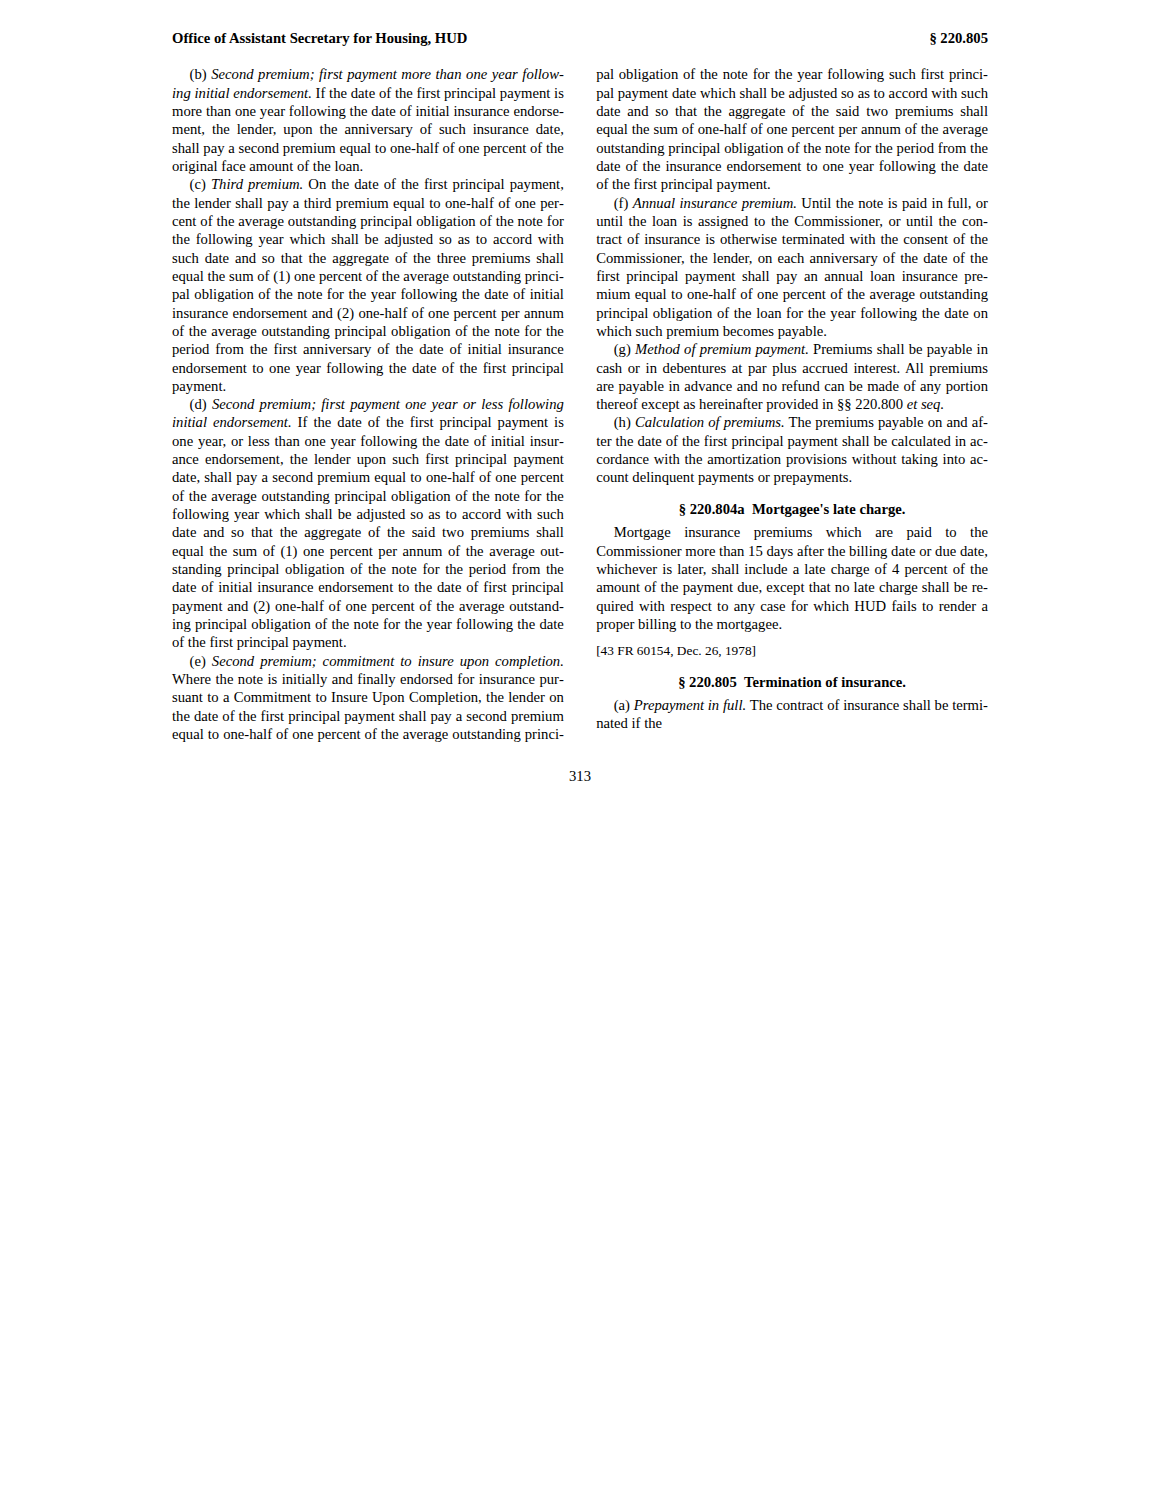Office of Assistant Secretary for Housing, HUD
§ 220.805
(b) Second premium; first payment more than one year following initial endorsement. If the date of the first principal payment is more than one year following the date of initial insurance endorsement, the lender, upon the anniversary of such insurance date, shall pay a second premium equal to one-half of one percent of the original face amount of the loan.
(c) Third premium. On the date of the first principal payment, the lender shall pay a third premium equal to one-half of one percent of the average outstanding principal obligation of the note for the following year which shall be adjusted so as to accord with such date and so that the aggregate of the three premiums shall equal the sum of (1) one percent of the average outstanding principal obligation of the note for the year following the date of initial insurance endorsement and (2) one-half of one percent per annum of the average outstanding principal obligation of the note for the period from the first anniversary of the date of initial insurance endorsement to one year following the date of the first principal payment.
(d) Second premium; first payment one year or less following initial endorsement. If the date of the first principal payment is one year, or less than one year following the date of initial insurance endorsement, the lender upon such first principal payment date, shall pay a second premium equal to one-half of one percent of the average outstanding principal obligation of the note for the following year which shall be adjusted so as to accord with such date and so that the aggregate of the said two premiums shall equal the sum of (1) one percent per annum of the average outstanding principal obligation of the note for the period from the date of initial insurance endorsement to the date of first principal payment and (2) one-half of one percent of the average outstanding principal obligation of the note for the year following the date of the first principal payment.
(e) Second premium; commitment to insure upon completion. Where the note is initially and finally endorsed for insurance pursuant to a Commitment to Insure Upon Completion, the lender on the date of the first principal payment shall pay a second premium equal to one-half of one percent of the average outstanding principal obligation of the note for the year following such first principal payment date which shall be adjusted so as to accord with such date and so that the aggregate of the said two premiums shall equal the sum of one-half of one percent per annum of the average outstanding principal obligation of the note for the period from the date of the insurance endorsement to one year following the date of the first principal payment.
(f) Annual insurance premium. Until the note is paid in full, or until the loan is assigned to the Commissioner, or until the contract of insurance is otherwise terminated with the consent of the Commissioner, the lender, on each anniversary of the date of the first principal payment shall pay an annual loan insurance premium equal to one-half of one percent of the average outstanding principal obligation of the loan for the year following the date on which such premium becomes payable.
(g) Method of premium payment. Premiums shall be payable in cash or in debentures at par plus accrued interest. All premiums are payable in advance and no refund can be made of any portion thereof except as hereinafter provided in §§ 220.800 et seq.
(h) Calculation of premiums. The premiums payable on and after the date of the first principal payment shall be calculated in accordance with the amortization provisions without taking into account delinquent payments or prepayments.
§ 220.804a Mortgagee's late charge.
Mortgage insurance premiums which are paid to the Commissioner more than 15 days after the billing date or due date, whichever is later, shall include a late charge of 4 percent of the amount of the payment due, except that no late charge shall be required with respect to any case for which HUD fails to render a proper billing to the mortgagee.
[43 FR 60154, Dec. 26, 1978]
§ 220.805 Termination of insurance.
(a) Prepayment in full. The contract of insurance shall be terminated if the
313